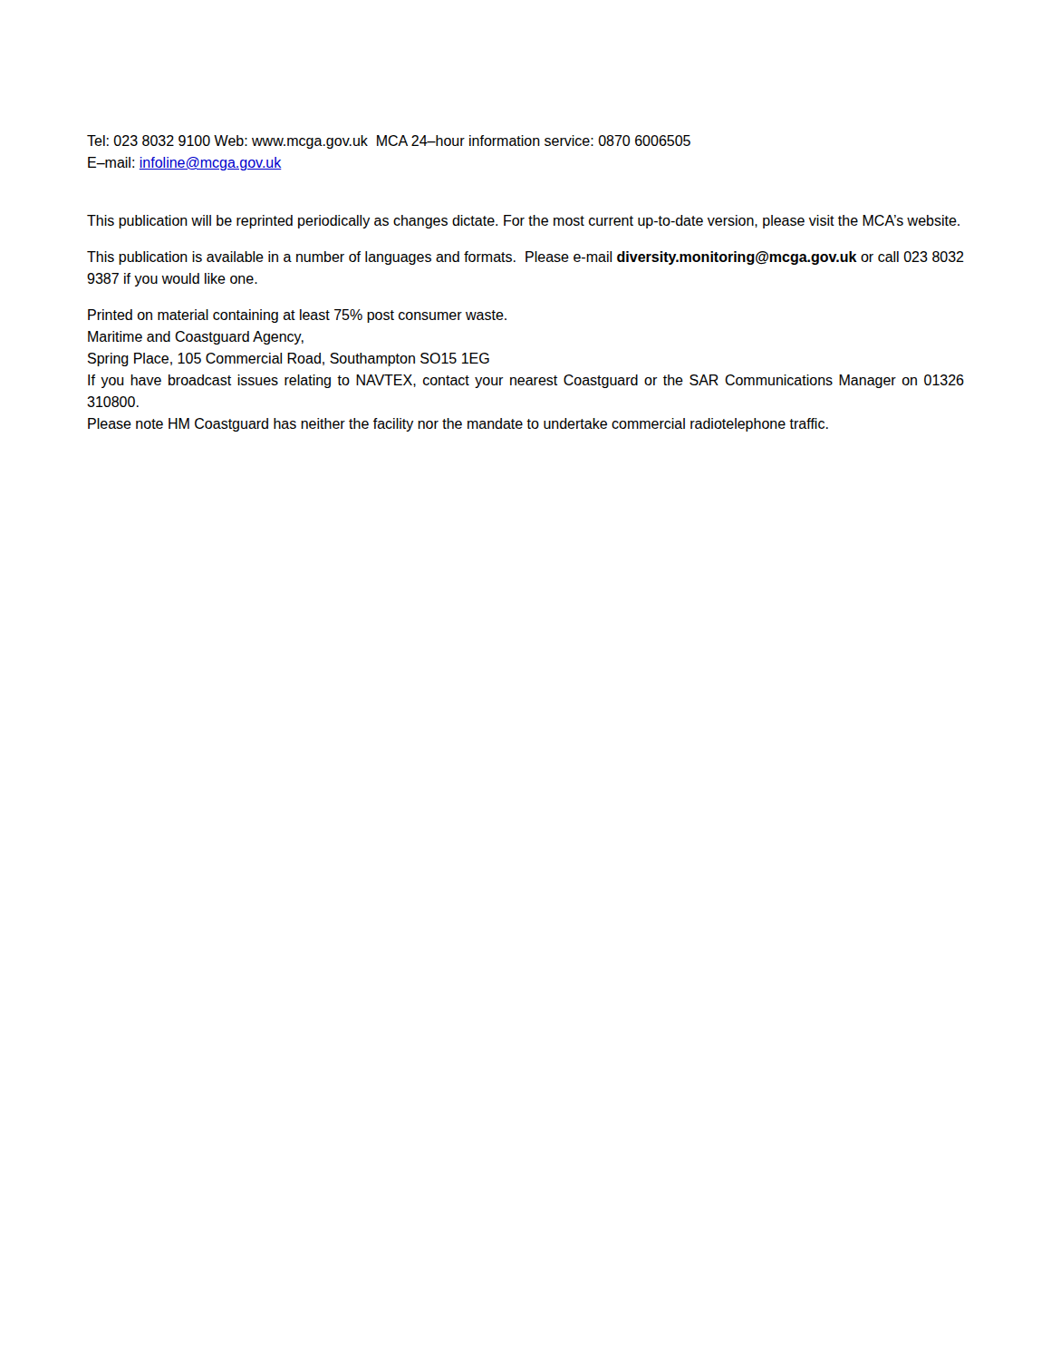Tel: 023 8032 9100 Web: www.mcga.gov.uk MCA 24–hour information service: 0870 6006505
E–mail: infoline@mcga.gov.uk
This publication will be reprinted periodically as changes dictate. For the most current up-to-date version, please visit the MCA’s website.
This publication is available in a number of languages and formats. Please e-mail diversity.monitoring@mcga.gov.uk or call 023 8032 9387 if you would like one.
Printed on material containing at least 75% post consumer waste.
Maritime and Coastguard Agency,
Spring Place, 105 Commercial Road, Southampton SO15 1EG
If you have broadcast issues relating to NAVTEX, contact your nearest Coastguard or the SAR Communications Manager on 01326 310800.
Please note HM Coastguard has neither the facility nor the mandate to undertake commercial radiotelephone traffic.